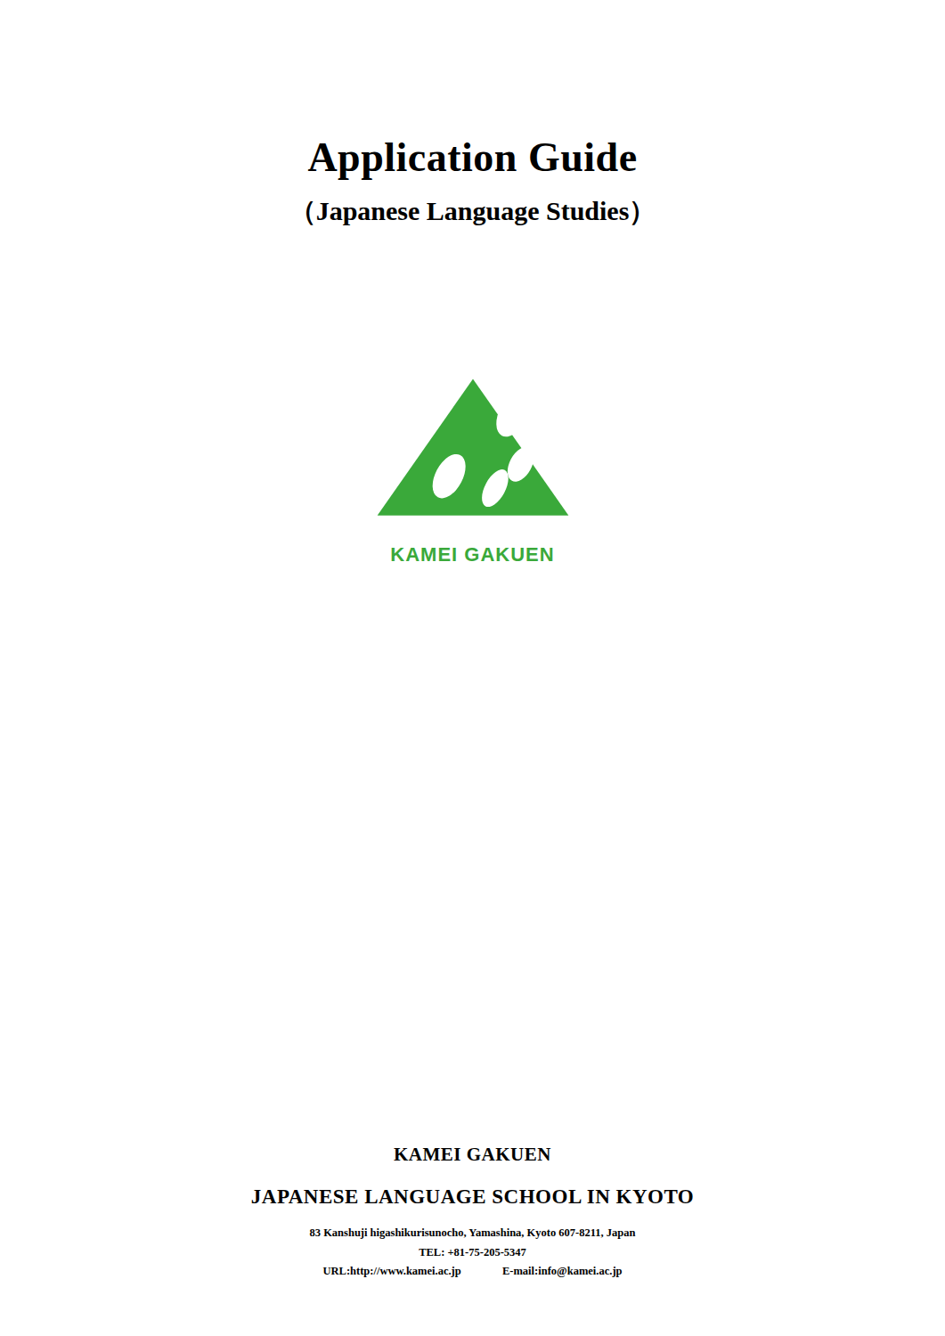Application Guide
（Japanese Language Studies）
KAMEI GAKUEN
KAMEI GAKUEN
JAPANESE LANGUAGE SCHOOL IN KYOTO
83 Kanshuji higashikurisunocho, Yamashina, Kyoto 607-8211, Japan
TEL: +81-75-205-5347
URL:http://www.kamei.ac.jp E-mail:info@kamei.ac.jp